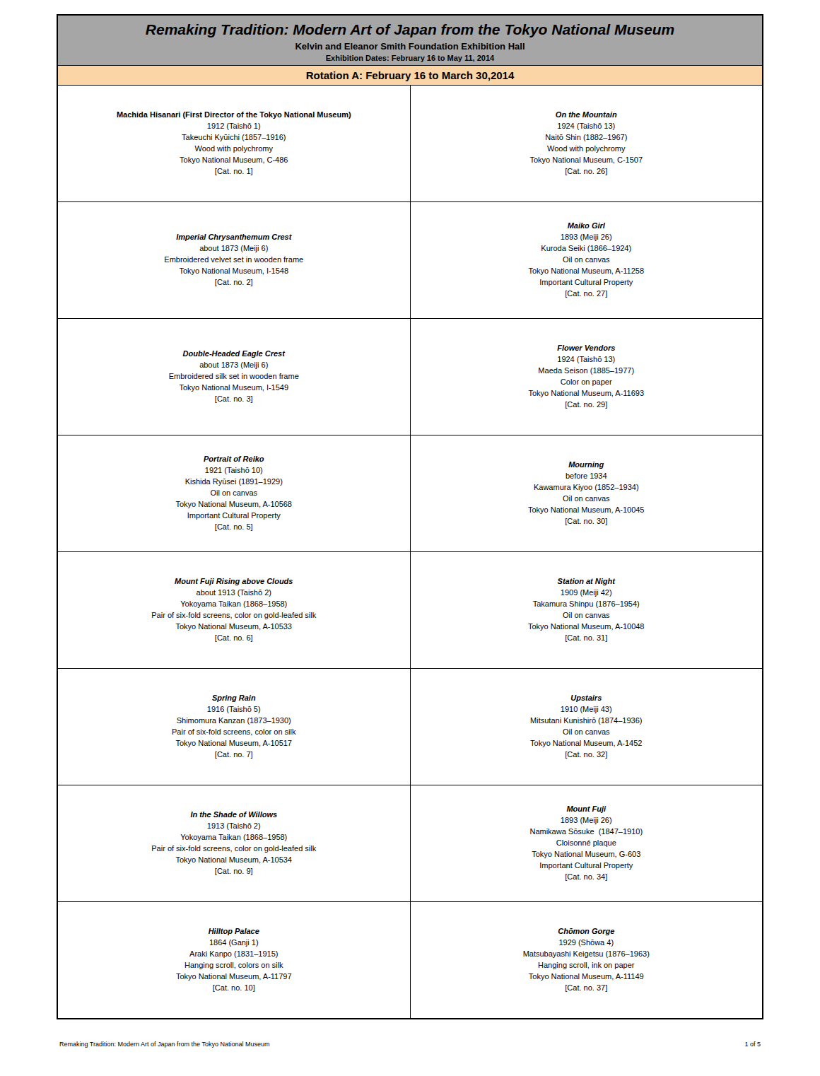| Remaking Tradition: Modern Art of Japan from the Tokyo National Museum Kelvin and Eleanor Smith Foundation Exhibition Hall Exhibition Dates: February 16 to May 11, 2014 |
| Rotation A: February 16 to March 30,2014 |
| Machida Hisanari (First Director of the Tokyo National Museum) 1912 (Taishō 1) Takeuchi Kyūichi (1857–1916) Wood with polychromy Tokyo National Museum, C-486 [Cat. no. 1] | On the Mountain 1924 (Taishō 13) Naitō Shin (1882–1967) Wood with polychromy Tokyo National Museum, C-1507 [Cat. no. 26] |
| Imperial Chrysanthemum Crest about 1873 (Meiji 6) Embroidered velvet set in wooden frame Tokyo National Museum, I-1548 [Cat. no. 2] | Maiko Girl 1893 (Meiji 26) Kuroda Seiki (1866–1924) Oil on canvas Tokyo National Museum, A-11258 Important Cultural Property [Cat. no. 27] |
| Double-Headed Eagle Crest about 1873 (Meiji 6) Embroidered silk set in wooden frame Tokyo National Museum, I-1549 [Cat. no. 3] | Flower Vendors 1924 (Taishō 13) Maeda Seison (1885–1977) Color on paper Tokyo National Museum, A-11693 [Cat. no. 29] |
| Portrait of Reiko 1921 (Taishō 10) Kishida Ryūsei (1891–1929) Oil on canvas Tokyo National Museum, A-10568 Important Cultural Property [Cat. no. 5] | Mourning before 1934 Kawamura Kiyoo (1852–1934) Oil on canvas Tokyo National Museum, A-10045 [Cat. no. 30] |
| Mount Fuji Rising above Clouds about 1913 (Taishō 2) Yokoyama Taikan (1868–1958) Pair of six-fold screens, color on gold-leafed silk Tokyo National Museum, A-10533 [Cat. no. 6] | Station at Night 1909 (Meiji 42) Takamura Shinpu (1876–1954) Oil on canvas Tokyo National Museum, A-10048 [Cat. no. 31] |
| Spring Rain 1916 (Taishō 5) Shimomura Kanzan (1873–1930) Pair of six-fold screens, color on silk Tokyo National Museum, A-10517 [Cat. no. 7] | Upstairs 1910 (Meiji 43) Mitsutani Kunishirō (1874–1936) Oil on canvas Tokyo National Museum, A-1452 [Cat. no. 32] |
| In the Shade of Willows 1913 (Taishō 2) Yokoyama Taikan (1868–1958) Pair of six-fold screens, color on gold-leafed silk Tokyo National Museum, A-10534 [Cat. no. 9] | Mount Fuji 1893 (Meiji 26) Namikawa Sōsuke (1847–1910) Cloisonné plaque Tokyo National Museum, G-603 Important Cultural Property [Cat. no. 34] |
| Hilltop Palace 1864 (Ganji 1) Araki Kanpo (1831–1915) Hanging scroll, colors on silk Tokyo National Museum, A-11797 [Cat. no. 10] | Chōmon Gorge 1929 (Shōwa 4) Matsubayashi Keigetsu (1876–1963) Hanging scroll, ink on paper Tokyo National Museum, A-11149 [Cat. no. 37] |
Remaking Tradition: Modern Art of Japan from the Tokyo National Museum 1 of 5